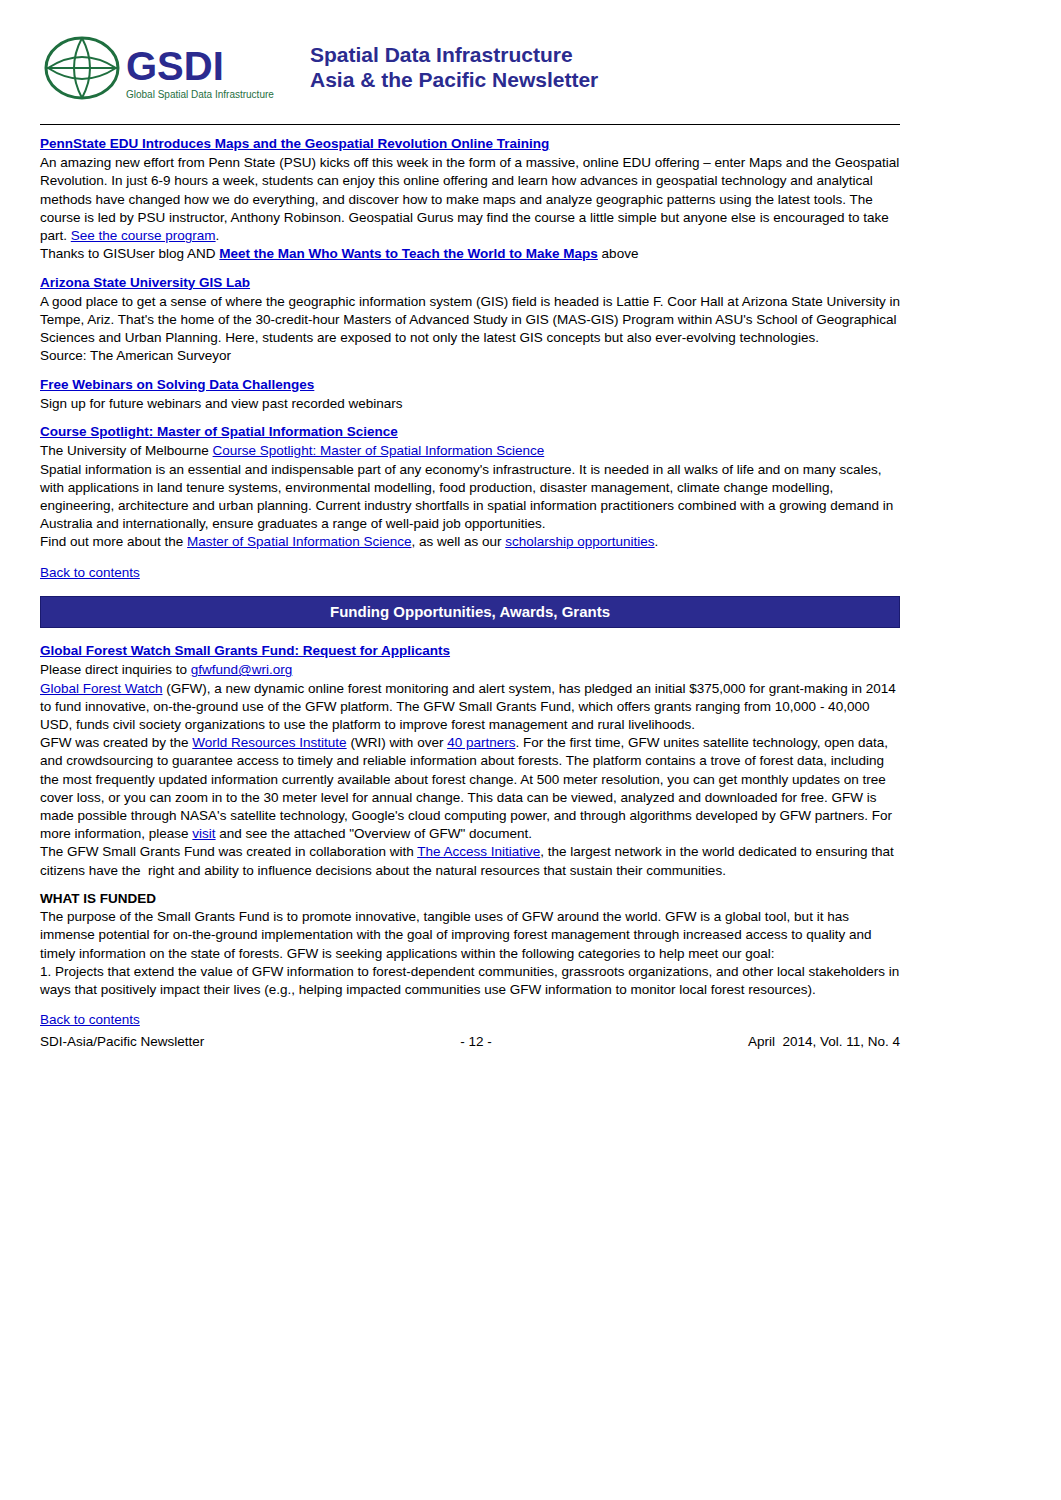GSDI Global Spatial Data Infrastructure
Spatial Data Infrastructure
Asia & the Pacific Newsletter
PennState EDU Introduces Maps and the Geospatial Revolution Online Training
An amazing new effort from Penn State (PSU) kicks off this week in the form of a massive, online EDU offering – enter Maps and the Geospatial Revolution. In just 6-9 hours a week, students can enjoy this online offering and learn how advances in geospatial technology and analytical methods have changed how we do everything, and discover how to make maps and analyze geographic patterns using the latest tools. The course is led by PSU instructor, Anthony Robinson. Geospatial Gurus may find the course a little simple but anyone else is encouraged to take part. See the course program.
Thanks to GISUser blog AND Meet the Man Who Wants to Teach the World to Make Maps above
Arizona State University GIS Lab
A good place to get a sense of where the geographic information system (GIS) field is headed is Lattie F. Coor Hall at Arizona State University in Tempe, Ariz. That's the home of the 30-credit-hour Masters of Advanced Study in GIS (MAS-GIS) Program within ASU's School of Geographical Sciences and Urban Planning. Here, students are exposed to not only the latest GIS concepts but also ever-evolving technologies.
Source: The American Surveyor
Free Webinars on Solving Data Challenges
Sign up for future webinars and view past recorded webinars
Course Spotlight: Master of Spatial Information Science
The University of Melbourne Course Spotlight: Master of Spatial Information Science
Spatial information is an essential and indispensable part of any economy's infrastructure. It is needed in all walks of life and on many scales, with applications in land tenure systems, environmental modelling, food production, disaster management, climate change modelling, engineering, architecture and urban planning. Current industry shortfalls in spatial information practitioners combined with a growing demand in Australia and internationally, ensure graduates a range of well-paid job opportunities.
Find out more about the Master of Spatial Information Science, as well as our scholarship opportunities.
Back to contents
Funding Opportunities, Awards, Grants
Global Forest Watch Small Grants Fund: Request for Applicants
Please direct inquiries to gfwfund@wri.org
Global Forest Watch (GFW), a new dynamic online forest monitoring and alert system, has pledged an initial $375,000 for grant-making in 2014 to fund innovative, on-the-ground use of the GFW platform. The GFW Small Grants Fund, which offers grants ranging from 10,000 - 40,000 USD, funds civil society organizations to use the platform to improve forest management and rural livelihoods.
GFW was created by the World Resources Institute (WRI) with over 40 partners. For the first time, GFW unites satellite technology, open data, and crowdsourcing to guarantee access to timely and reliable information about forests. The platform contains a trove of forest data, including the most frequently updated information currently available about forest change. At 500 meter resolution, you can get monthly updates on tree cover loss, or you can zoom in to the 30 meter level for annual change. This data can be viewed, analyzed and downloaded for free. GFW is made possible through NASA's satellite technology, Google's cloud computing power, and through algorithms developed by GFW partners. For more information, please visit and see the attached "Overview of GFW" document.
The GFW Small Grants Fund was created in collaboration with The Access Initiative, the largest network in the world dedicated to ensuring that citizens have the right and ability to influence decisions about the natural resources that sustain their communities.
WHAT IS FUNDED
The purpose of the Small Grants Fund is to promote innovative, tangible uses of GFW around the world. GFW is a global tool, but it has immense potential for on-the-ground implementation with the goal of improving forest management through increased access to quality and timely information on the state of forests. GFW is seeking applications within the following categories to help meet our goal:
1. Projects that extend the value of GFW information to forest-dependent communities, grassroots organizations, and other local stakeholders in ways that positively impact their lives (e.g., helping impacted communities use GFW information to monitor local forest resources).
Back to contents
SDI-Asia/Pacific Newsletter
- 12 -
April 2014, Vol. 11, No. 4